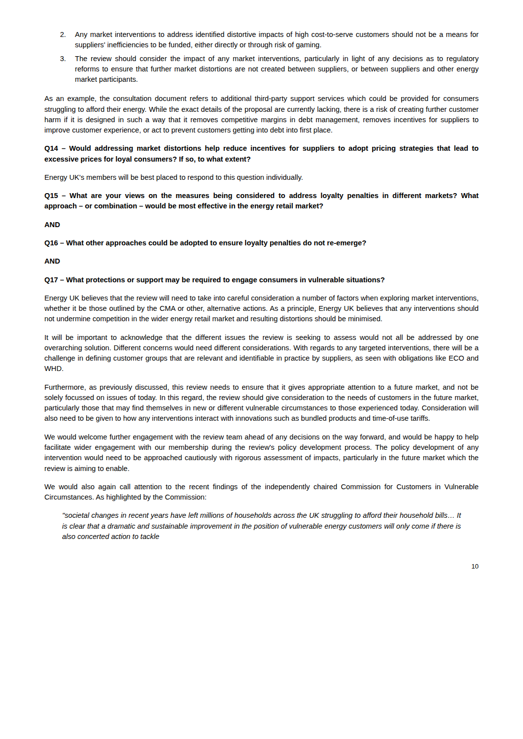Any market interventions to address identified distortive impacts of high cost-to-serve customers should not be a means for suppliers' inefficiencies to be funded, either directly or through risk of gaming.
The review should consider the impact of any market interventions, particularly in light of any decisions as to regulatory reforms to ensure that further market distortions are not created between suppliers, or between suppliers and other energy market participants.
As an example, the consultation document refers to additional third-party support services which could be provided for consumers struggling to afford their energy. While the exact details of the proposal are currently lacking, there is a risk of creating further customer harm if it is designed in such a way that it removes competitive margins in debt management, removes incentives for suppliers to improve customer experience, or act to prevent customers getting into debt into first place.
Q14 – Would addressing market distortions help reduce incentives for suppliers to adopt pricing strategies that lead to excessive prices for loyal consumers? If so, to what extent?
Energy UK's members will be best placed to respond to this question individually.
Q15 – What are your views on the measures being considered to address loyalty penalties in different markets? What approach – or combination – would be most effective in the energy retail market?
AND
Q16 – What other approaches could be adopted to ensure loyalty penalties do not re-emerge?
AND
Q17 – What protections or support may be required to engage consumers in vulnerable situations?
Energy UK believes that the review will need to take into careful consideration a number of factors when exploring market interventions, whether it be those outlined by the CMA or other, alternative actions. As a principle, Energy UK believes that any interventions should not undermine competition in the wider energy retail market and resulting distortions should be minimised.
It will be important to acknowledge that the different issues the review is seeking to assess would not all be addressed by one overarching solution. Different concerns would need different considerations. With regards to any targeted interventions, there will be a challenge in defining customer groups that are relevant and identifiable in practice by suppliers, as seen with obligations like ECO and WHD.
Furthermore, as previously discussed, this review needs to ensure that it gives appropriate attention to a future market, and not be solely focussed on issues of today. In this regard, the review should give consideration to the needs of customers in the future market, particularly those that may find themselves in new or different vulnerable circumstances to those experienced today. Consideration will also need to be given to how any interventions interact with innovations such as bundled products and time-of-use tariffs.
We would welcome further engagement with the review team ahead of any decisions on the way forward, and would be happy to help facilitate wider engagement with our membership during the review's policy development process. The policy development of any intervention would need to be approached cautiously with rigorous assessment of impacts, particularly in the future market which the review is aiming to enable.
We would also again call attention to the recent findings of the independently chaired Commission for Customers in Vulnerable Circumstances. As highlighted by the Commission:
"societal changes in recent years have left millions of households across the UK struggling to afford their household bills… It is clear that a dramatic and sustainable improvement in the position of vulnerable energy customers will only come if there is also concerted action to tackle
10